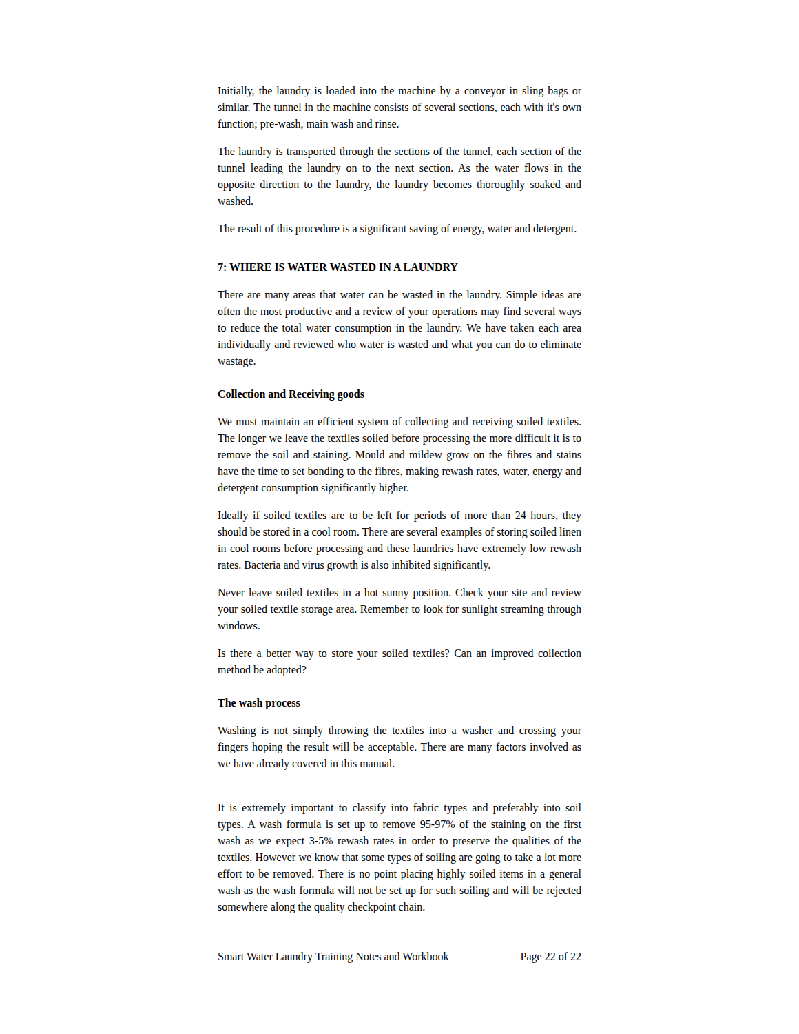Initially, the laundry is loaded into the machine by a conveyor in sling bags or similar. The tunnel in the machine consists of several sections, each with it's own function; pre-wash, main wash and rinse.
The laundry is transported through the sections of the tunnel, each section of the tunnel leading the laundry on to the next section. As the water flows in the opposite direction to the laundry, the laundry becomes thoroughly soaked and washed.
The result of this procedure is a significant saving of energy, water and detergent.
7: WHERE IS WATER WASTED IN A LAUNDRY
There are many areas that water can be wasted in the laundry. Simple ideas are often the most productive and a review of your operations may find several ways to reduce the total water consumption in the laundry. We have taken each area individually and reviewed who water is wasted and what you can do to eliminate wastage.
Collection and Receiving goods
We must maintain an efficient system of collecting and receiving soiled textiles. The longer we leave the textiles soiled before processing the more difficult it is to remove the soil and staining. Mould and mildew grow on the fibres and stains have the time to set bonding to the fibres, making rewash rates, water, energy and detergent consumption significantly higher.
Ideally if soiled textiles are to be left for periods of more than 24 hours, they should be stored in a cool room. There are several examples of storing soiled linen in cool rooms before processing and these laundries have extremely low rewash rates. Bacteria and virus growth is also inhibited significantly.
Never leave soiled textiles in a hot sunny position. Check your site and review your soiled textile storage area. Remember to look for sunlight streaming through windows.
Is there a better way to store your soiled textiles? Can an improved collection method be adopted?
The wash process
Washing is not simply throwing the textiles into a washer and crossing your fingers hoping the result will be acceptable. There are many factors involved as we have already covered in this manual.
It is extremely important to classify into fabric types and preferably into soil types. A wash formula is set up to remove 95-97% of the staining on the first wash as we expect 3-5% rewash rates in order to preserve the qualities of the textiles. However we know that some types of soiling are going to take a lot more effort to be removed. There is no point placing highly soiled items in a general wash as the wash formula will not be set up for such soiling and will be rejected somewhere along the quality checkpoint chain.
Smart Water Laundry Training Notes and Workbook Page 22 of 22